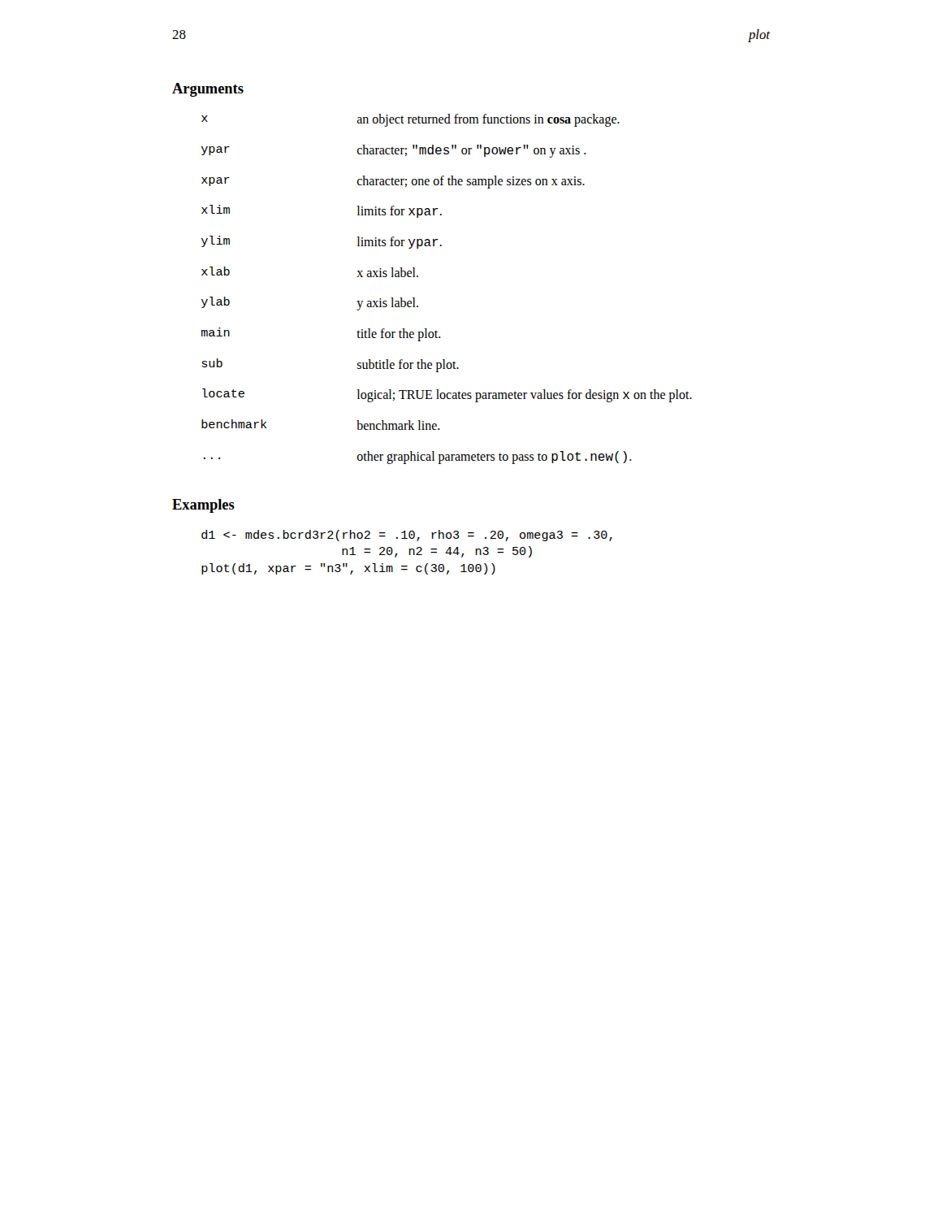28 plot
Arguments
x
an object returned from functions in cosa package.
ypar
character; "mdes" or "power" on y axis .
xpar
character; one of the sample sizes on x axis.
xlim
limits for xpar.
ylim
limits for ypar.
xlab
x axis label.
ylab
y axis label.
main
title for the plot.
sub
subtitle for the plot.
locate
logical; TRUE locates parameter values for design x on the plot.
benchmark
benchmark line.
...
other graphical parameters to pass to plot.new().
Examples
d1 <- mdes.bcrd3r2(rho2 = .10, rho3 = .20, omega3 = .30,
                   n1 = 20, n2 = 44, n3 = 50)
plot(d1, xpar = "n3", xlim = c(30, 100))